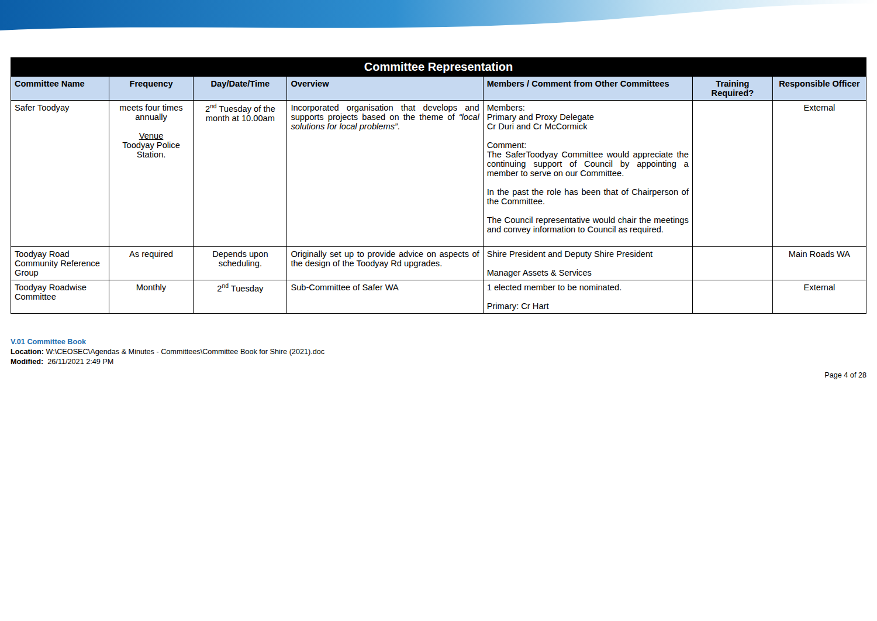| Committee Representation |
| Committee Name | Frequency | Day/Date/Time | Overview | Members / Comment from Other Committees | Training Required? | Responsible Officer |
| Safer Toodyay | meets four times annually Venue Toodyay Police Station. | 2 nd Tuesday of the month at 10.00am | Incorporated organisation that develops and supports projects based on the theme of “local solutions for local problems” . | Members: Primary and Proxy Delegate Cr Duri and Cr McCormick Comment: The SaferToodyay Committee would appreciate the continuing support of Council by appointing a member to serve on our Committee. In the past the role has been that of Chairperson of the Committee. The Council representative would chair the meetings and convey information to Council as required. | | External |
| Toodyay Road Community Reference Group | As required | Depends upon scheduling. | Originally set up to provide advice on aspects of the design of the Toodyay Rd upgrades. | Shire President and Deputy Shire President Manager Assets & Services | | Main Roads WA |
| Toodyay Roadwise Committee | Monthly | 2 nd Tuesday | Sub-Committee of Safer WA | 1 elected member to be nominated. Primary: Cr Hart | | External |
V.01 Committee Book
Location: W:\CEOSEC\Agendas & Minutes - Committees\Committee Book for Shire (2021).doc
Modified: 26/11/2021 2:49 PM
Page 4 of 28